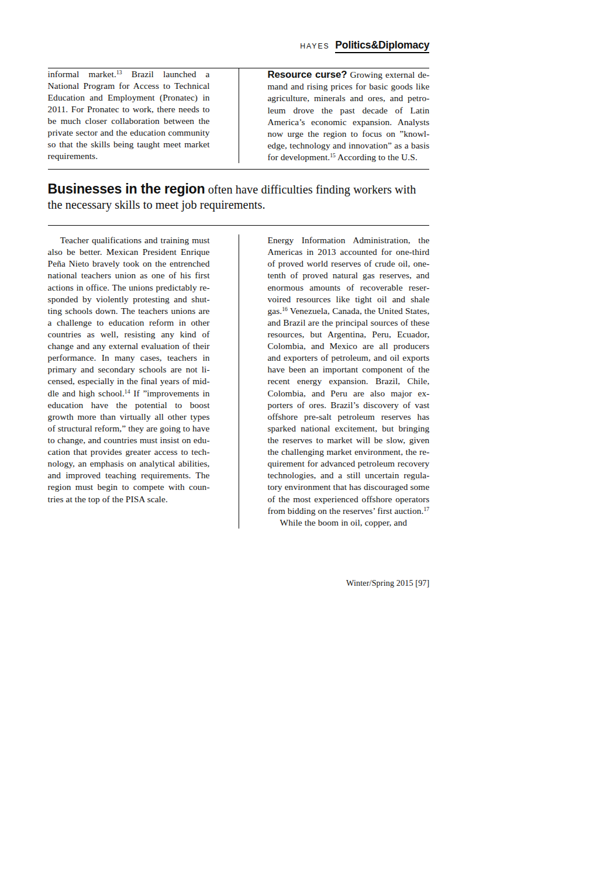Hayes Politics&Diplomacy
informal market.13 Brazil launched a National Program for Access to Technical Education and Employment (Pronatec) in 2011. For Pronatec to work, there needs to be much closer collaboration between the private sector and the education community so that the skills being taught meet market requirements.
Resource curse? Growing external demand and rising prices for basic goods like agriculture, minerals and ores, and petroleum drove the past decade of Latin America’s economic expansion. Analysts now urge the region to focus on ”knowledge, technology and innovation” as a basis for development.15 According to the U.S.
Businesses in the region often have difficulties finding workers with the necessary skills to meet job requirements.
Teacher qualifications and training must also be better. Mexican President Enrique Peña Nieto bravely took on the entrenched national teachers union as one of his first actions in office. The unions predictably responded by violently protesting and shutting schools down. The teachers unions are a challenge to education reform in other countries as well, resisting any kind of change and any external evaluation of their performance. In many cases, teachers in primary and secondary schools are not licensed, especially in the final years of middle and high school.14 If ”improvements in education have the potential to boost growth more than virtually all other types of structural reform,” they are going to have to change, and countries must insist on education that provides greater access to technology, an emphasis on analytical abilities, and improved teaching requirements. The region must begin to compete with countries at the top of the PISA scale.
Energy Information Administration, the Americas in 2013 accounted for one-third of proved world reserves of crude oil, one-tenth of proved natural gas reserves, and enormous amounts of recoverable reservoired resources like tight oil and shale gas.16 Venezuela, Canada, the United States, and Brazil are the principal sources of these resources, but Argentina, Peru, Ecuador, Colombia, and Mexico are all producers and exporters of petroleum, and oil exports have been an important component of the recent energy expansion. Brazil, Chile, Colombia, and Peru are also major exporters of ores. Brazil’s discovery of vast offshore pre-salt petroleum reserves has sparked national excitement, but bringing the reserves to market will be slow, given the challenging market environment, the requirement for advanced petroleum recovery technologies, and a still uncertain regulatory environment that has discouraged some of the most experienced offshore operators from bidding on the reserves’ first auction.17
While the boom in oil, copper, and
Winter/Spring 2015 [97]